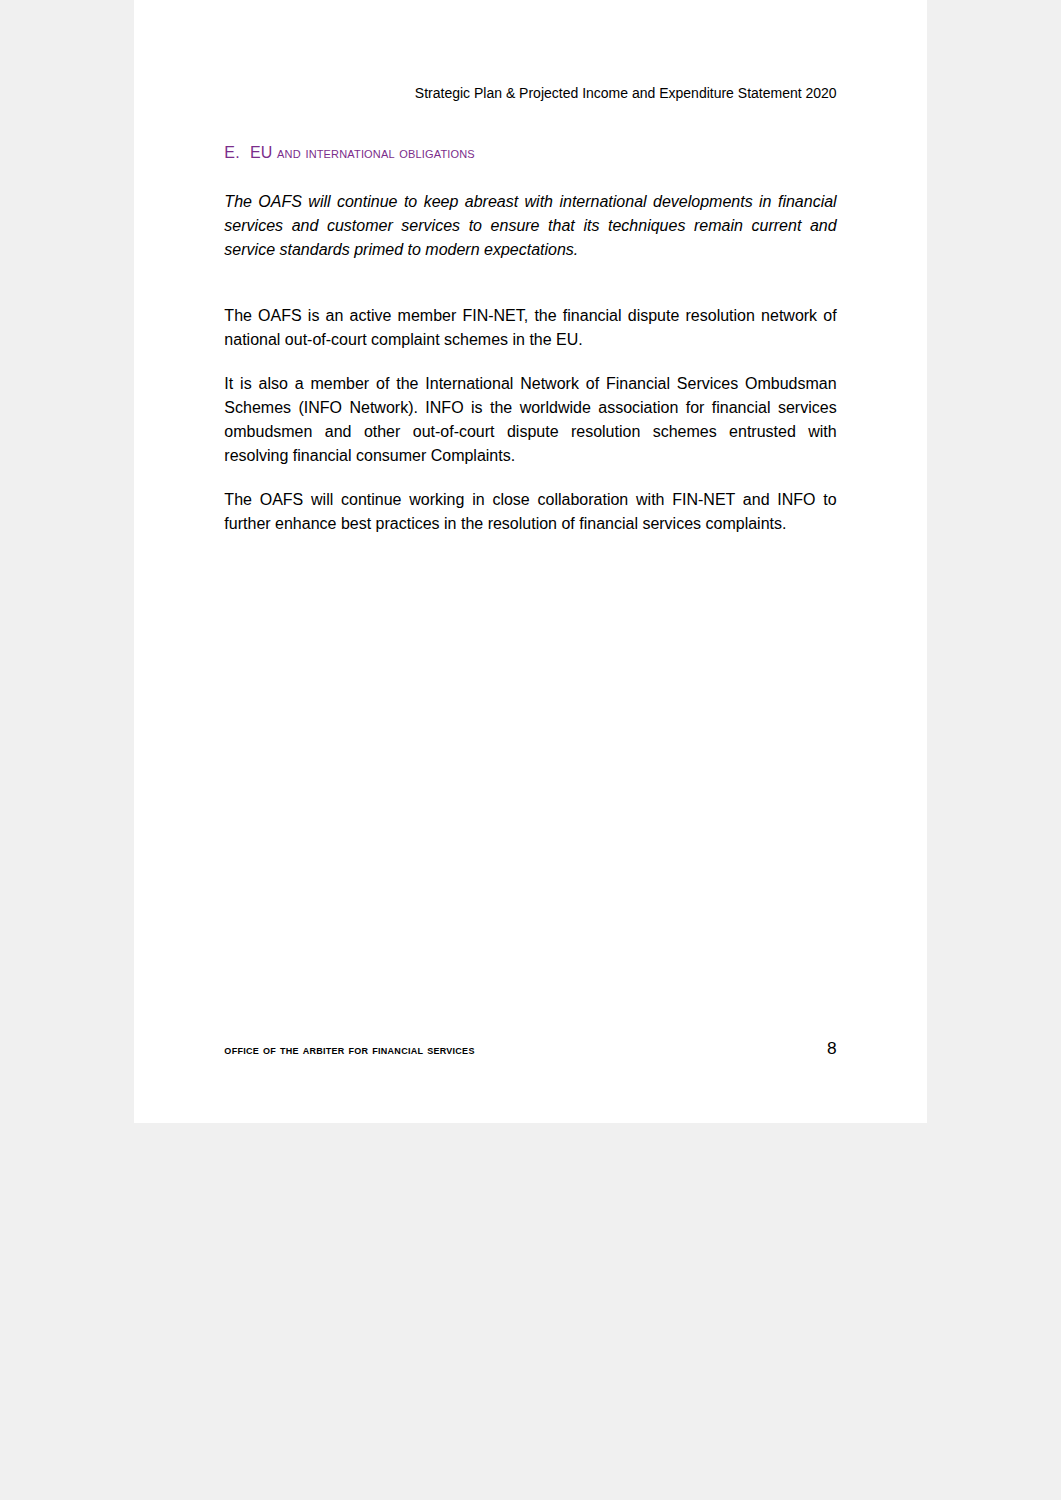Strategic Plan & Projected Income and Expenditure Statement 2020
E. EU AND INTERNATIONAL OBLIGATIONS
The OAFS will continue to keep abreast with international developments in financial services and customer services to ensure that its techniques remain current and service standards primed to modern expectations.
The OAFS is an active member FIN-NET, the financial dispute resolution network of national out-of-court complaint schemes in the EU.
It is also a member of the International Network of Financial Services Ombudsman Schemes (INFO Network). INFO is the worldwide association for financial services ombudsmen and other out-of-court dispute resolution schemes entrusted with resolving financial consumer Complaints.
The OAFS will continue working in close collaboration with FIN-NET and INFO to further enhance best practices in the resolution of financial services complaints.
Office of the Arbiter for Financial Services 8